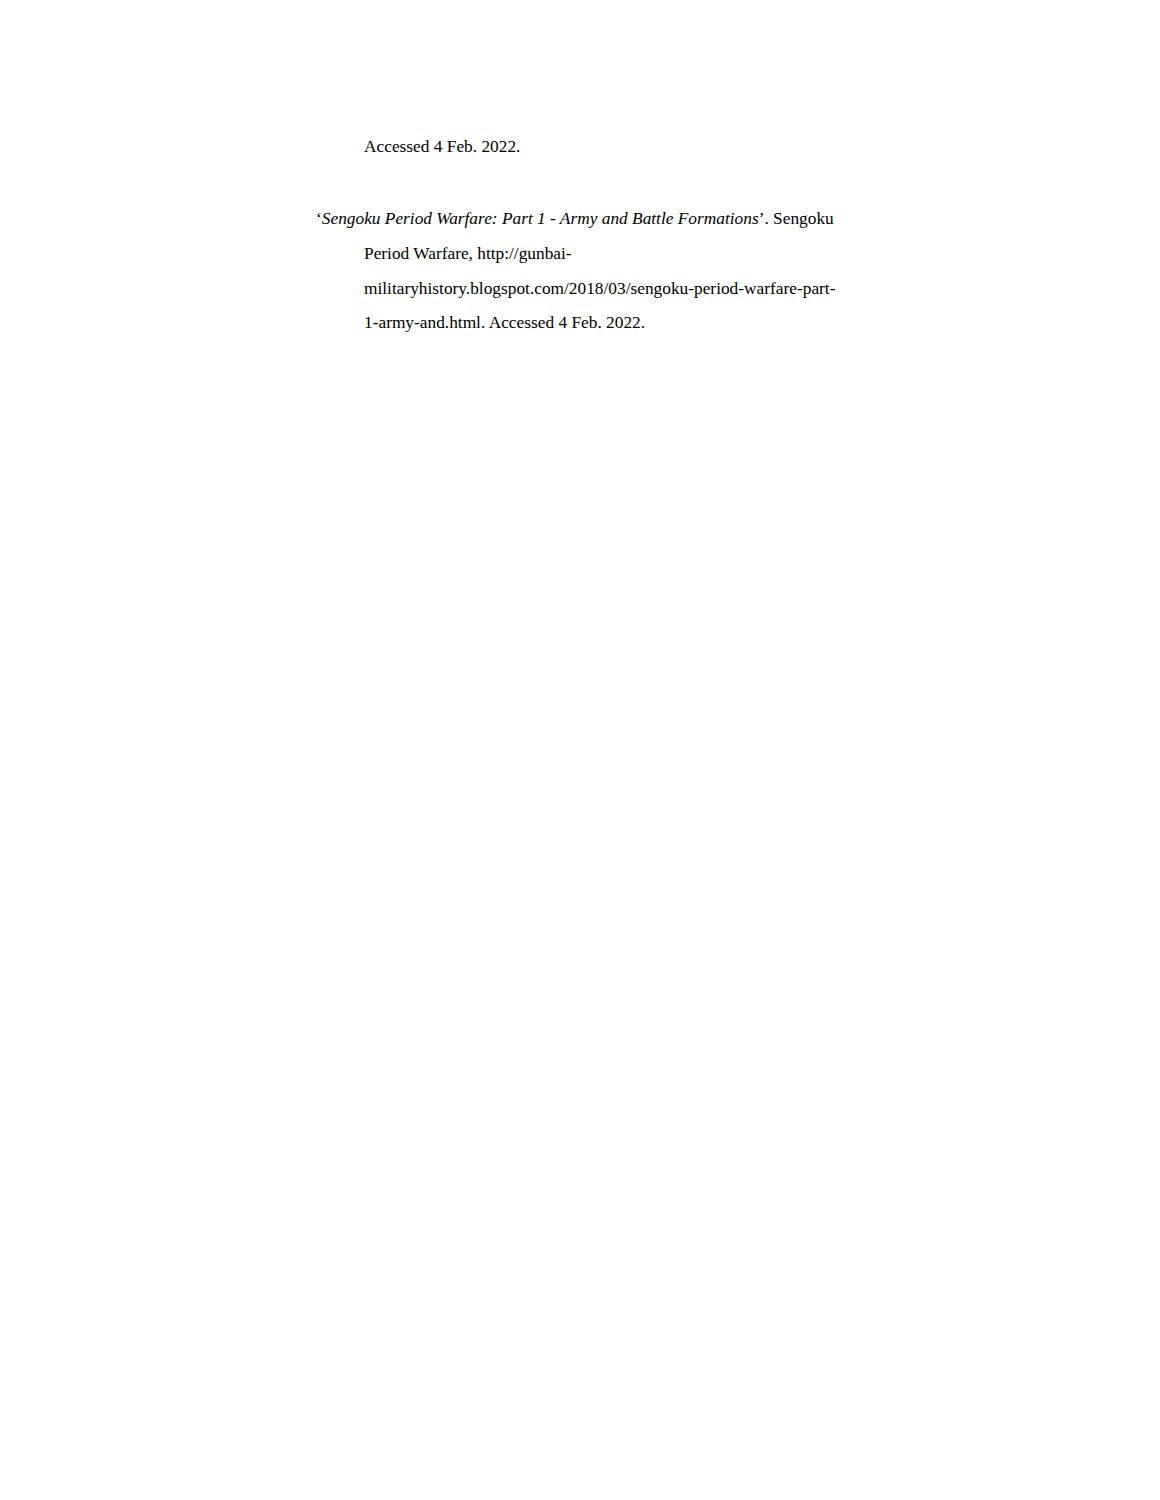Accessed 4 Feb. 2022.
‘Sengoku Period Warfare: Part 1 - Army and Battle Formations’. Sengoku Period Warfare, http://gunbai-militaryhistory.blogspot.com/2018/03/sengoku-period-warfare-part-1-army-and.html. Accessed 4 Feb. 2022.